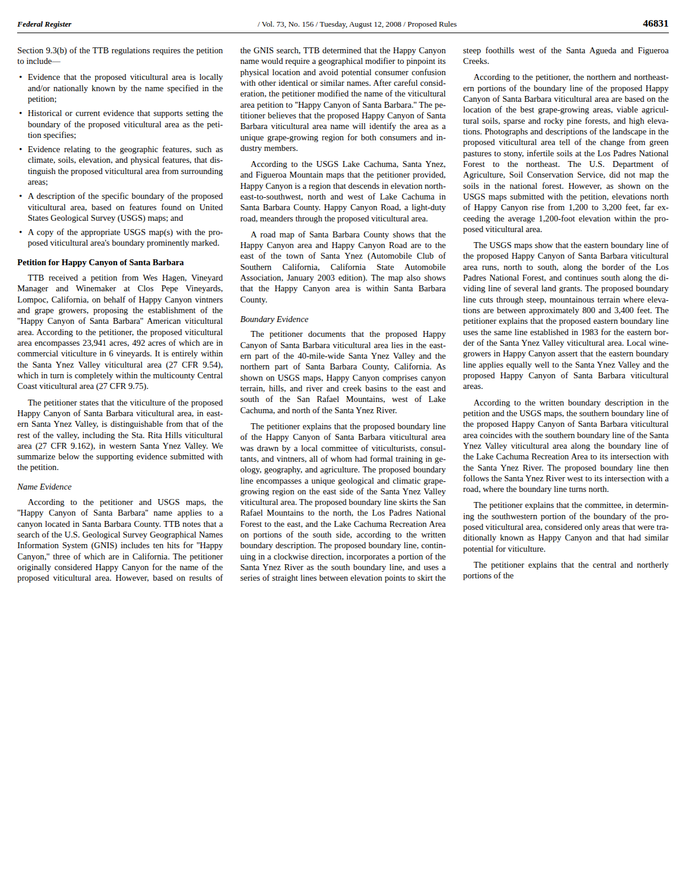Federal Register / Vol. 73, No. 156 / Tuesday, August 12, 2008 / Proposed Rules 46831
Section 9.3(b) of the TTB regulations requires the petition to include—
Evidence that the proposed viticultural area is locally and/or nationally known by the name specified in the petition;
Historical or current evidence that supports setting the boundary of the proposed viticultural area as the petition specifies;
Evidence relating to the geographic features, such as climate, soils, elevation, and physical features, that distinguish the proposed viticultural area from surrounding areas;
A description of the specific boundary of the proposed viticultural area, based on features found on United States Geological Survey (USGS) maps; and
A copy of the appropriate USGS map(s) with the proposed viticultural area's boundary prominently marked.
Petition for Happy Canyon of Santa Barbara
TTB received a petition from Wes Hagen, Vineyard Manager and Winemaker at Clos Pepe Vineyards, Lompoc, California, on behalf of Happy Canyon vintners and grape growers, proposing the establishment of the ''Happy Canyon of Santa Barbara'' American viticultural area. According to the petitioner, the proposed viticultural area encompasses 23,941 acres, 492 acres of which are in commercial viticulture in 6 vineyards. It is entirely within the Santa Ynez Valley viticultural area (27 CFR 9.54), which in turn is completely within the multicounty Central Coast viticultural area (27 CFR 9.75).
The petitioner states that the viticulture of the proposed Happy Canyon of Santa Barbara viticultural area, in eastern Santa Ynez Valley, is distinguishable from that of the rest of the valley, including the Sta. Rita Hills viticultural area (27 CFR 9.162), in western Santa Ynez Valley. We summarize below the supporting evidence submitted with the petition.
Name Evidence
According to the petitioner and USGS maps, the ''Happy Canyon of Santa Barbara'' name applies to a canyon located in Santa Barbara County. TTB notes that a search of the U.S. Geological Survey Geographical Names Information System (GNIS) includes ten hits for ''Happy Canyon,'' three of which are in California. The petitioner originally considered Happy Canyon for the name of the proposed viticultural area. However, based on results of the GNIS search, TTB determined that the Happy Canyon name would require a geographical modifier to pinpoint its physical location and avoid potential consumer confusion with other identical or similar names. After careful consideration, the petitioner modified the name of the viticultural area petition to ''Happy Canyon of Santa Barbara.'' The petitioner believes that the proposed Happy Canyon of Santa Barbara viticultural area name will identify the area as a unique grape-growing region for both consumers and industry members.
According to the USGS Lake Cachuma, Santa Ynez, and Figueroa Mountain maps that the petitioner provided, Happy Canyon is a region that descends in elevation northeast-to-southwest, north and west of Lake Cachuma in Santa Barbara County. Happy Canyon Road, a light-duty road, meanders through the proposed viticultural area.
A road map of Santa Barbara County shows that the Happy Canyon area and Happy Canyon Road are to the east of the town of Santa Ynez (Automobile Club of Southern California, California State Automobile Association, January 2003 edition). The map also shows that the Happy Canyon area is within Santa Barbara County.
Boundary Evidence
The petitioner documents that the proposed Happy Canyon of Santa Barbara viticultural area lies in the eastern part of the 40-mile-wide Santa Ynez Valley and the northern part of Santa Barbara County, California. As shown on USGS maps, Happy Canyon comprises canyon terrain, hills, and river and creek basins to the east and south of the San Rafael Mountains, west of Lake Cachuma, and north of the Santa Ynez River.
The petitioner explains that the proposed boundary line of the Happy Canyon of Santa Barbara viticultural area was drawn by a local committee of viticulturists, consultants, and vintners, all of whom had formal training in geology, geography, and agriculture. The proposed boundary line encompasses a unique geological and climatic grape-growing region on the east side of the Santa Ynez Valley viticultural area. The proposed boundary line skirts the San Rafael Mountains to the north, the Los Padres National Forest to the east, and the Lake Cachuma Recreation Area on portions of the south side, according to the written boundary description. The proposed boundary line, continuing in a clockwise direction, incorporates a portion of the Santa Ynez River as the south boundary line, and uses a series of straight lines between elevation points to skirt the steep foothills west of the Santa Agueda and Figueroa Creeks.
According to the petitioner, the northern and northeastern portions of the boundary line of the proposed Happy Canyon of Santa Barbara viticultural area are based on the location of the best grape-growing areas, viable agricultural soils, sparse and rocky pine forests, and high elevations. Photographs and descriptions of the landscape in the proposed viticultural area tell of the change from green pastures to stony, infertile soils at the Los Padres National Forest to the northeast. The U.S. Department of Agriculture, Soil Conservation Service, did not map the soils in the national forest. However, as shown on the USGS maps submitted with the petition, elevations north of Happy Canyon rise from 1,200 to 3,200 feet, far exceeding the average 1,200-foot elevation within the proposed viticultural area.
The USGS maps show that the eastern boundary line of the proposed Happy Canyon of Santa Barbara viticultural area runs, north to south, along the border of the Los Padres National Forest, and continues south along the dividing line of several land grants. The proposed boundary line cuts through steep, mountainous terrain where elevations are between approximately 800 and 3,400 feet. The petitioner explains that the proposed eastern boundary line uses the same line established in 1983 for the eastern border of the Santa Ynez Valley viticultural area. Local winegrowers in Happy Canyon assert that the eastern boundary line applies equally well to the Santa Ynez Valley and the proposed Happy Canyon of Santa Barbara viticultural areas.
According to the written boundary description in the petition and the USGS maps, the southern boundary line of the proposed Happy Canyon of Santa Barbara viticultural area coincides with the southern boundary line of the Santa Ynez Valley viticultural area along the boundary line of the Lake Cachuma Recreation Area to its intersection with the Santa Ynez River. The proposed boundary line then follows the Santa Ynez River west to its intersection with a road, where the boundary line turns north.
The petitioner explains that the committee, in determining the southwestern portion of the boundary of the proposed viticultural area, considered only areas that were traditionally known as Happy Canyon and that had similar potential for viticulture.
The petitioner explains that the central and northerly portions of the